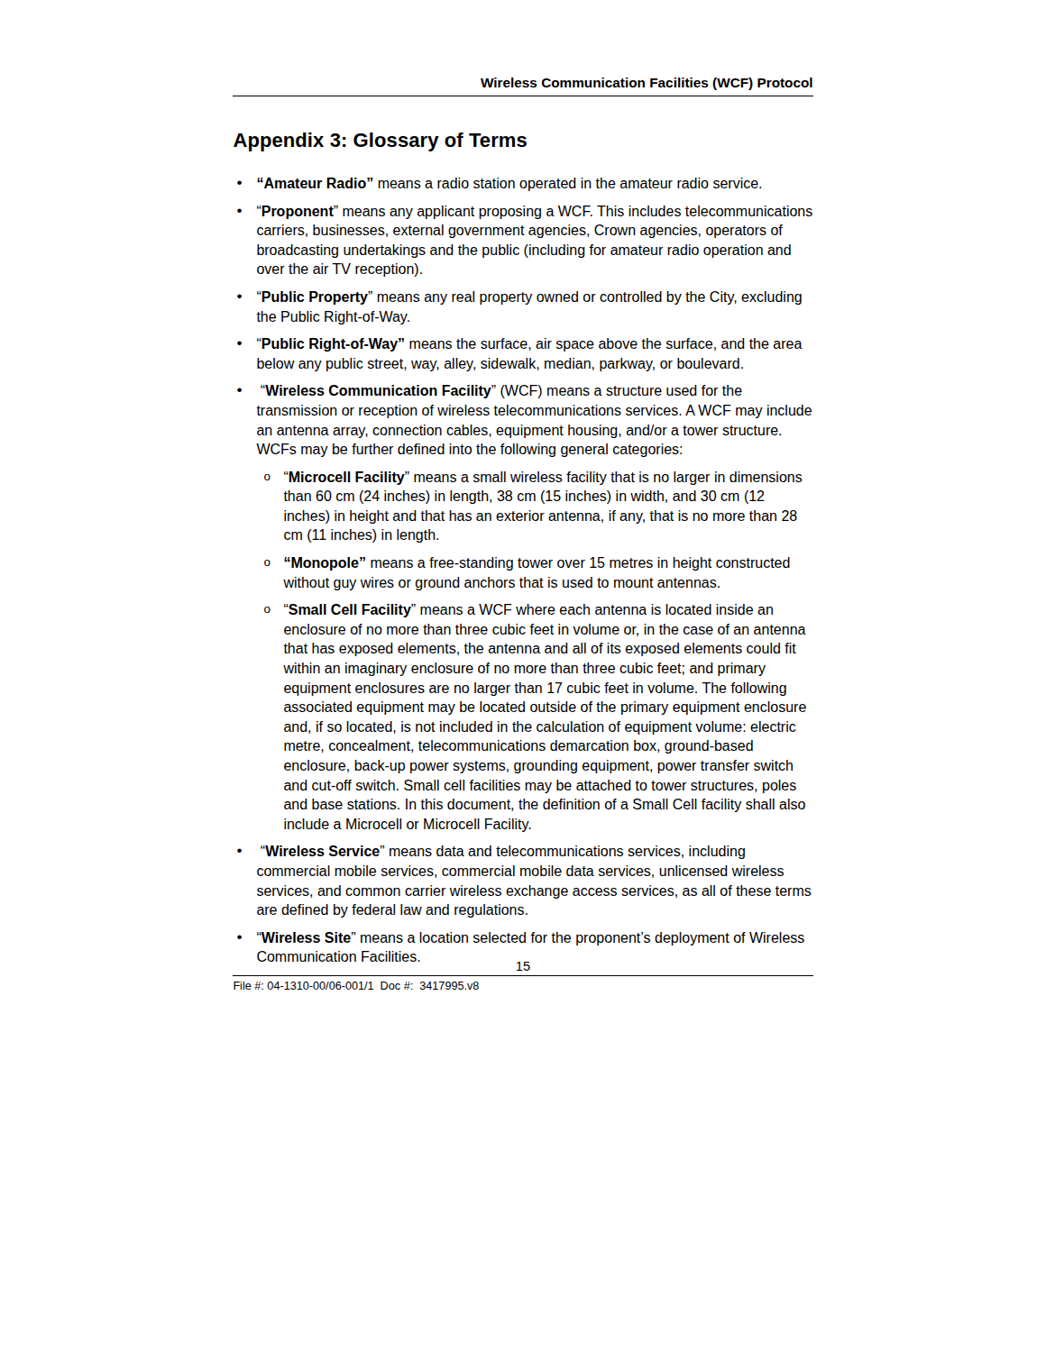Wireless Communication Facilities (WCF) Protocol
Appendix 3: Glossary of Terms
“Amateur Radio” means a radio station operated in the amateur radio service.
“Proponent” means any applicant proposing a WCF. This includes telecommunications carriers, businesses, external government agencies, Crown agencies, operators of broadcasting undertakings and the public (including for amateur radio operation and over the air TV reception).
“Public Property” means any real property owned or controlled by the City, excluding the Public Right-of-Way.
“Public Right-of-Way” means the surface, air space above the surface, and the area below any public street, way, alley, sidewalk, median, parkway, or boulevard.
“Wireless Communication Facility” (WCF) means a structure used for the transmission or reception of wireless telecommunications services. A WCF may include an antenna array, connection cables, equipment housing, and/or a tower structure. WCFs may be further defined into the following general categories:
“Microcell Facility” means a small wireless facility that is no larger in dimensions than 60 cm (24 inches) in length, 38 cm (15 inches) in width, and 30 cm (12 inches) in height and that has an exterior antenna, if any, that is no more than 28 cm (11 inches) in length.
“Monopole” means a free-standing tower over 15 metres in height constructed without guy wires or ground anchors that is used to mount antennas.
“Small Cell Facility” means a WCF where each antenna is located inside an enclosure of no more than three cubic feet in volume or, in the case of an antenna that has exposed elements, the antenna and all of its exposed elements could fit within an imaginary enclosure of no more than three cubic feet; and primary equipment enclosures are no larger than 17 cubic feet in volume. The following associated equipment may be located outside of the primary equipment enclosure and, if so located, is not included in the calculation of equipment volume: electric metre, concealment, telecommunications demarcation box, ground-based enclosure, back-up power systems, grounding equipment, power transfer switch and cut-off switch. Small cell facilities may be attached to tower structures, poles and base stations. In this document, the definition of a Small Cell facility shall also include a Microcell or Microcell Facility.
“Wireless Service” means data and telecommunications services, including commercial mobile services, commercial mobile data services, unlicensed wireless services, and common carrier wireless exchange access services, as all of these terms are defined by federal law and regulations.
“Wireless Site” means a location selected for the proponent’s deployment of Wireless Communication Facilities.
15
File #: 04-1310-00/06-001/1 Doc #: 3417995.v8